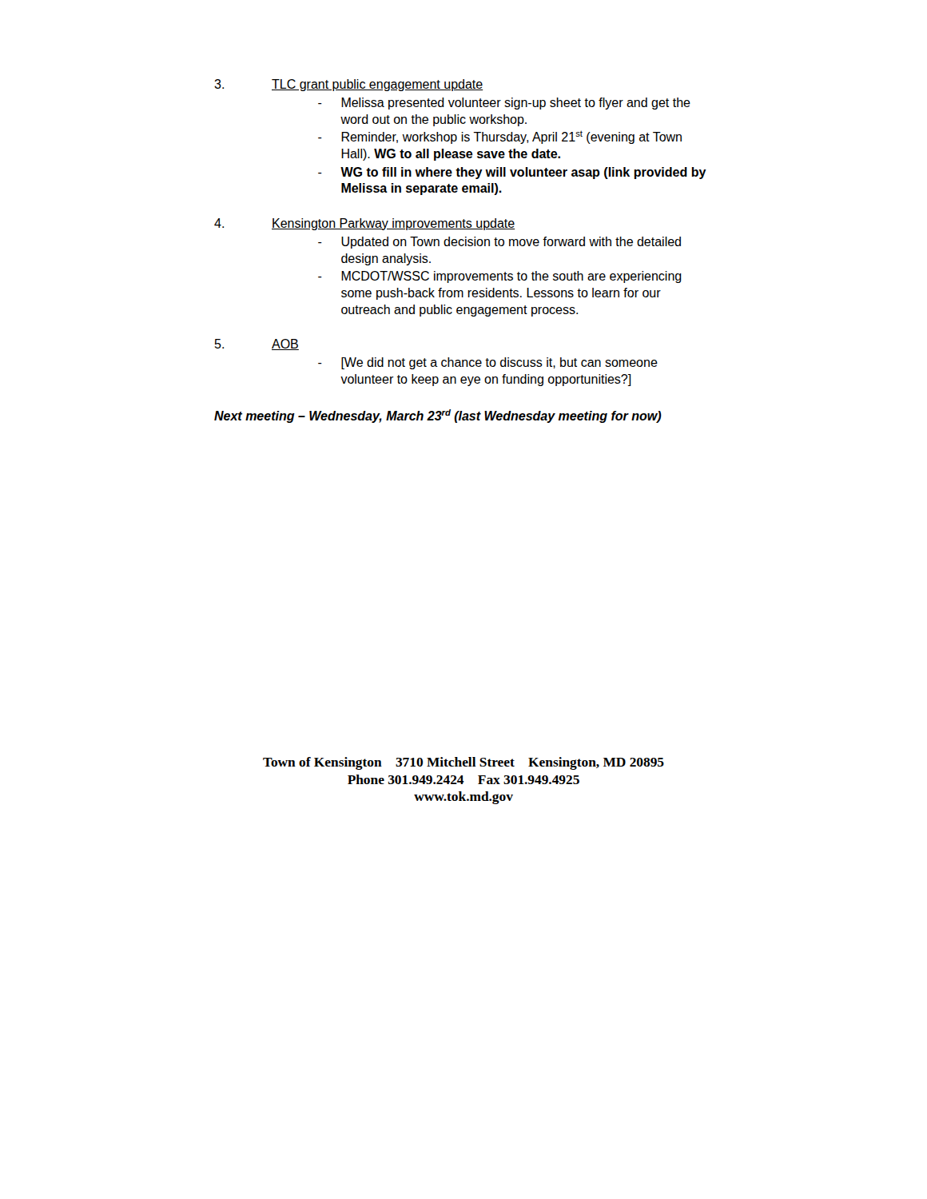3. TLC grant public engagement update
Melissa presented volunteer sign-up sheet to flyer and get the word out on the public workshop.
Reminder, workshop is Thursday, April 21st (evening at Town Hall). WG to all please save the date.
WG to fill in where they will volunteer asap (link provided by Melissa in separate email).
4. Kensington Parkway improvements update
Updated on Town decision to move forward with the detailed design analysis.
MCDOT/WSSC improvements to the south are experiencing some push-back from residents. Lessons to learn for our outreach and public engagement process.
5. AOB
[We did not get a chance to discuss it, but can someone volunteer to keep an eye on funding opportunities?]
Next meeting – Wednesday, March 23rd (last Wednesday meeting for now)
Town of Kensington 3710 Mitchell Street Kensington, MD 20895
Phone 301.949.2424 Fax 301.949.4925
www.tok.md.gov